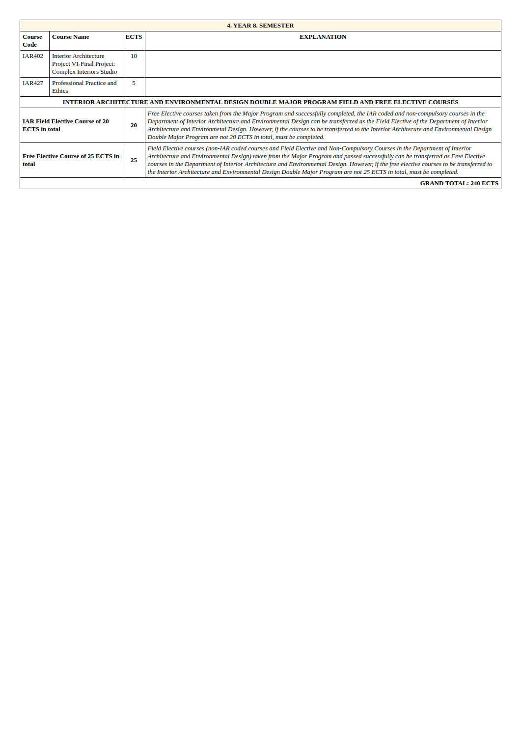| 4. YEAR 8. SEMESTER |
| Course Code | Course Name | ECTS | EXPLANATION |
| IAR402 | Interior Architecture Project VI-Final Project: Complex Interiors Studio | 10 | |
| IAR427 | Professional Practice and Ethics | 5 | |
| INTERIOR ARCHITECTURE AND ENVIRONMENTAL DESIGN DOUBLE MAJOR PROGRAM FIELD AND FREE ELECTIVE COURSES |
| IAR Field Elective Course of 20 ECTS in total | 20 | Free Elective courses taken from the Major Program and successfully completed, the IAR coded and non-compulsory courses in the Department of Interior Architecture and Environmental Design can be transferred as the Field Elective of the Department of Interior Architecture and Environmetal Design. However, if the courses to be transferred to the Interior Architecure and Environmental Design Double Major Program are not 20 ECTS in total, must be completed. |
| Free Elective Course of 25 ECTS in total | 25 | Field Elective courses (non-IAR coded courses and Field Elective and Non-Compulsory Courses in the Department of Interior Architecture and Environmental Design) taken from the Major Program and passed successfully can be transferred as Free Elective courses in the Department of Interior Architecture and Environmental Design. However, if the free elective courses to be transferred to the Interior Architecture and Environmental Design Double Major Program are not 25 ECTS in total, must be completed. |
| GRAND TOTAL: 240 ECTS |